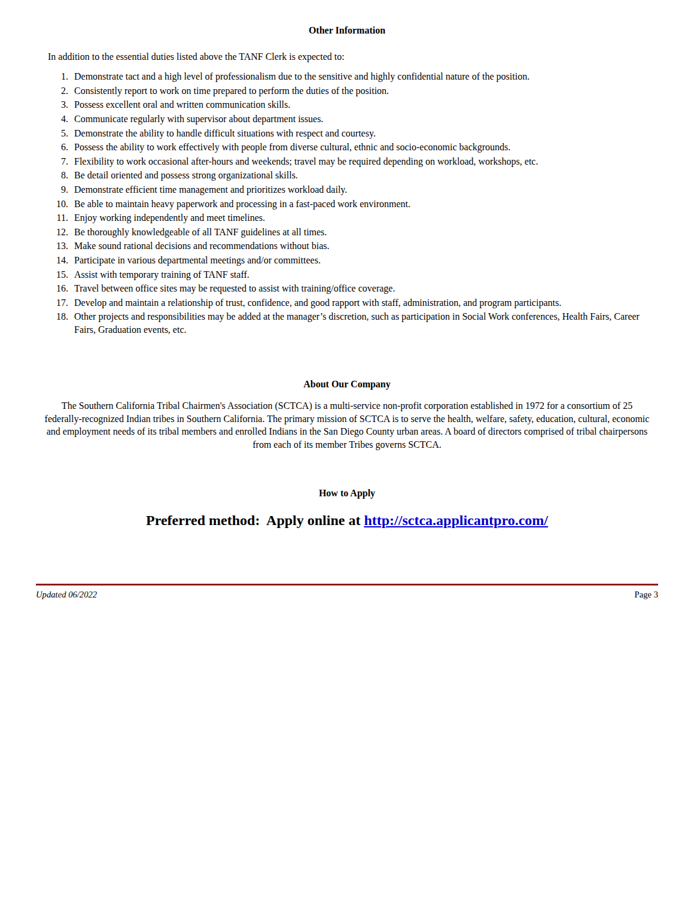Other Information
In addition to the essential duties listed above the TANF Clerk is expected to:
Demonstrate tact and a high level of professionalism due to the sensitive and highly confidential nature of the position.
Consistently report to work on time prepared to perform the duties of the position.
Possess excellent oral and written communication skills.
Communicate regularly with supervisor about department issues.
Demonstrate the ability to handle difficult situations with respect and courtesy.
Possess the ability to work effectively with people from diverse cultural, ethnic and socio-economic backgrounds.
Flexibility to work occasional after-hours and weekends; travel may be required depending on workload, workshops, etc.
Be detail oriented and possess strong organizational skills.
Demonstrate efficient time management and prioritizes workload daily.
Be able to maintain heavy paperwork and processing in a fast-paced work environment.
Enjoy working independently and meet timelines.
Be thoroughly knowledgeable of all TANF guidelines at all times.
Make sound rational decisions and recommendations without bias.
Participate in various departmental meetings and/or committees.
Assist with temporary training of TANF staff.
Travel between office sites may be requested to assist with training/office coverage.
Develop and maintain a relationship of trust, confidence, and good rapport with staff, administration, and program participants.
Other projects and responsibilities may be added at the manager’s discretion, such as participation in Social Work conferences, Health Fairs, Career Fairs, Graduation events, etc.
About Our Company
The Southern California Tribal Chairmen's Association (SCTCA) is a multi-service non-profit corporation established in 1972 for a consortium of 25 federally-recognized Indian tribes in Southern California. The primary mission of SCTCA is to serve the health, welfare, safety, education, cultural, economic and employment needs of its tribal members and enrolled Indians in the San Diego County urban areas. A board of directors comprised of tribal chairpersons from each of its member Tribes governs SCTCA.
How to Apply
Preferred method: Apply online at http://sctca.applicantpro.com/
Updated 06/2022 Page 3